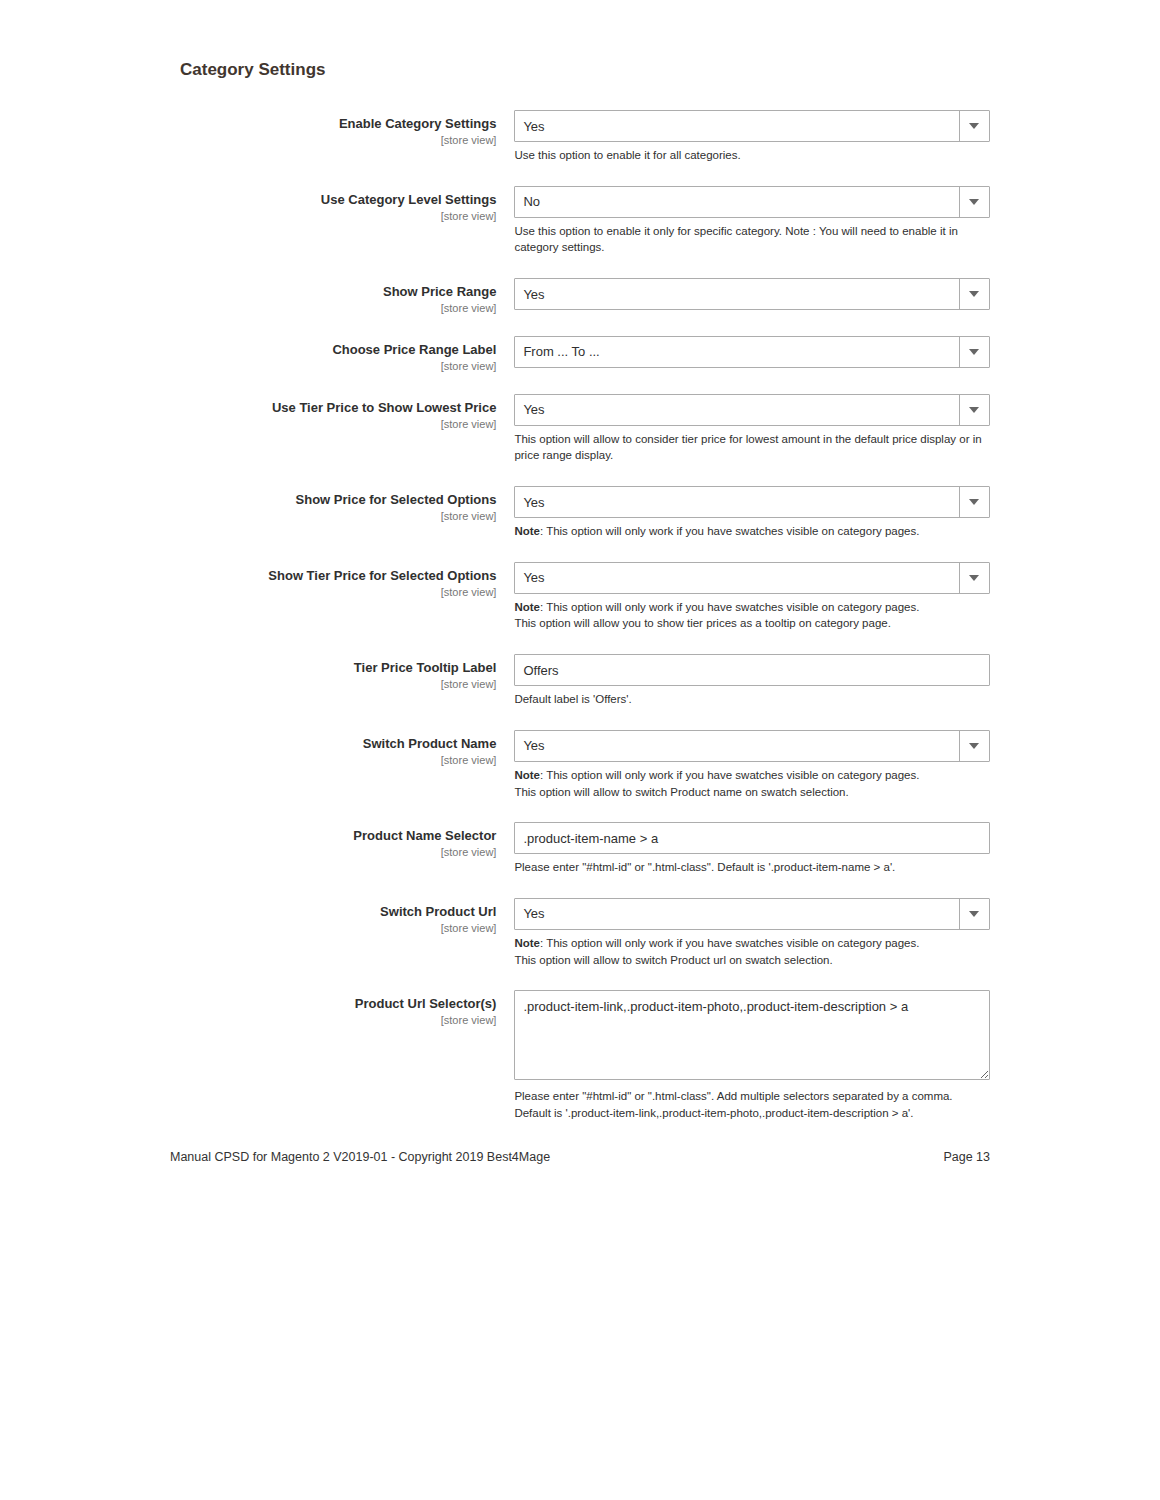Category Settings
Enable Category Settings [store view]
Yes No
Use this option to enable it for all categories.
Use Category Level Settings [store view]
No Yes
Use this option to enable it only for specific category. Note : You will need to enable it in category settings.
Show Price Range [store view]
Yes No
Choose Price Range Label [store view]
From ... To ...
Use Tier Price to Show Lowest Price [store view]
Yes No
This option will allow to consider tier price for lowest amount in the default price display or in price range display.
Show Price for Selected Options [store view]
Yes No
Note: This option will only work if you have swatches visible on category pages.
Show Tier Price for Selected Options [store view]
Yes No
Note: This option will only work if you have swatches visible on category pages.
This option will allow you to show tier prices as a tooltip on category page.
Tier Price Tooltip Label [store view]
Default label is 'Offers'.
Switch Product Name [store view]
Yes No
Note: This option will only work if you have swatches visible on category pages.
This option will allow to switch Product name on swatch selection.
Product Name Selector [store view]
Please enter "#html-id" or ".html-class". Default is '.product-item-name > a'.
Switch Product Url [store view]
Yes No
Note: This option will only work if you have swatches visible on category pages.
This option will allow to switch Product url on swatch selection.
Product Url Selector(s) [store view]
.product-item-link,.product-item-photo,.product-item-description > a
Please enter "#html-id" or ".html-class". Add multiple selectors separated by a comma. Default is '.product-item-link,.product-item-photo,.product-item-description > a'.
Manual CPSD for Magento 2 V2019-01 - Copyright 2019 Best4Mage Page 13